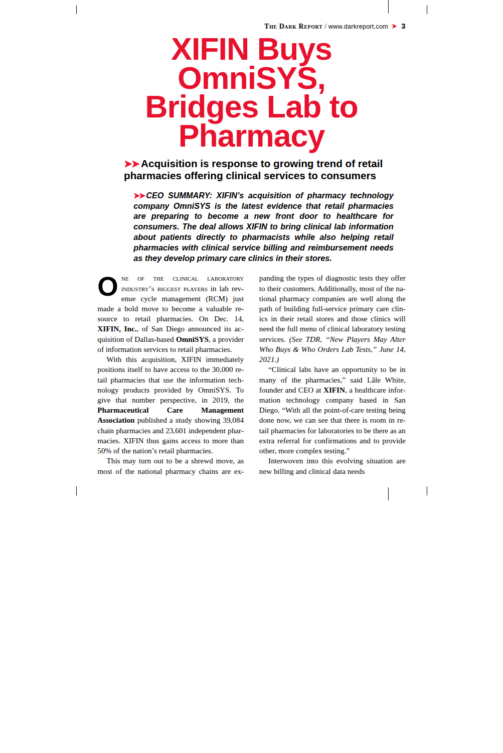The Dark Report / www.darkreport.com ➤ 3
XIFIN Buys OmniSYS,
Bridges Lab to Pharmacy
➤➤Acquisition is response to growing trend of retail pharmacies offering clinical services to consumers
➤➤CEO SUMMARY: XIFIN’s acquisition of pharmacy technology company OmniSYS is the latest evidence that retail pharmacies are preparing to become a new front door to healthcare for consumers. The deal allows XIFIN to bring clinical lab information about patients directly to pharmacists while also helping retail pharmacies with clinical service billing and reimbursement needs as they develop primary care clinics in their stores.
One of the clinical laboratory industry’s biggest players in lab revenue cycle management (RCM) just made a bold move to become a valuable resource to retail pharmacies. On Dec. 14, XIFIN, Inc., of San Diego announced its acquisition of Dallas-based OmniSYS, a provider of information services to retail pharmacies.
With this acquisition, XIFIN immediately positions itself to have access to the 30,000 retail pharmacies that use the information technology products provided by OmniSYS. To give that number perspective, in 2019, the Pharmaceutical Care Management Association published a study showing 39,084 chain pharmacies and 23,601 independent pharmacies. XIFIN thus gains access to more than 50% of the nation’s retail pharmacies.
This may turn out to be a shrewd move, as most of the national pharmacy chains are expanding the types of diagnostic tests they offer to their customers. Additionally, most of the national pharmacy companies are well along the path of building full-service primary care clinics in their retail stores and those clinics will need the full menu of clinical laboratory testing services. (See TDR, “New Players May Alter Who Buys & Who Orders Lab Tests,” June 14, 2021.)
“Clinical labs have an opportunity to be in many of the pharmacies,” said Lâle White, founder and CEO at XIFIN, a healthcare information technology company based in San Diego. “With all the point-of-care testing being done now, we can see that there is room in retail pharmacies for laboratories to be there as an extra referral for confirmations and to provide other, more complex testing.”
Interwoven into this evolving situation are new billing and clinical data needs